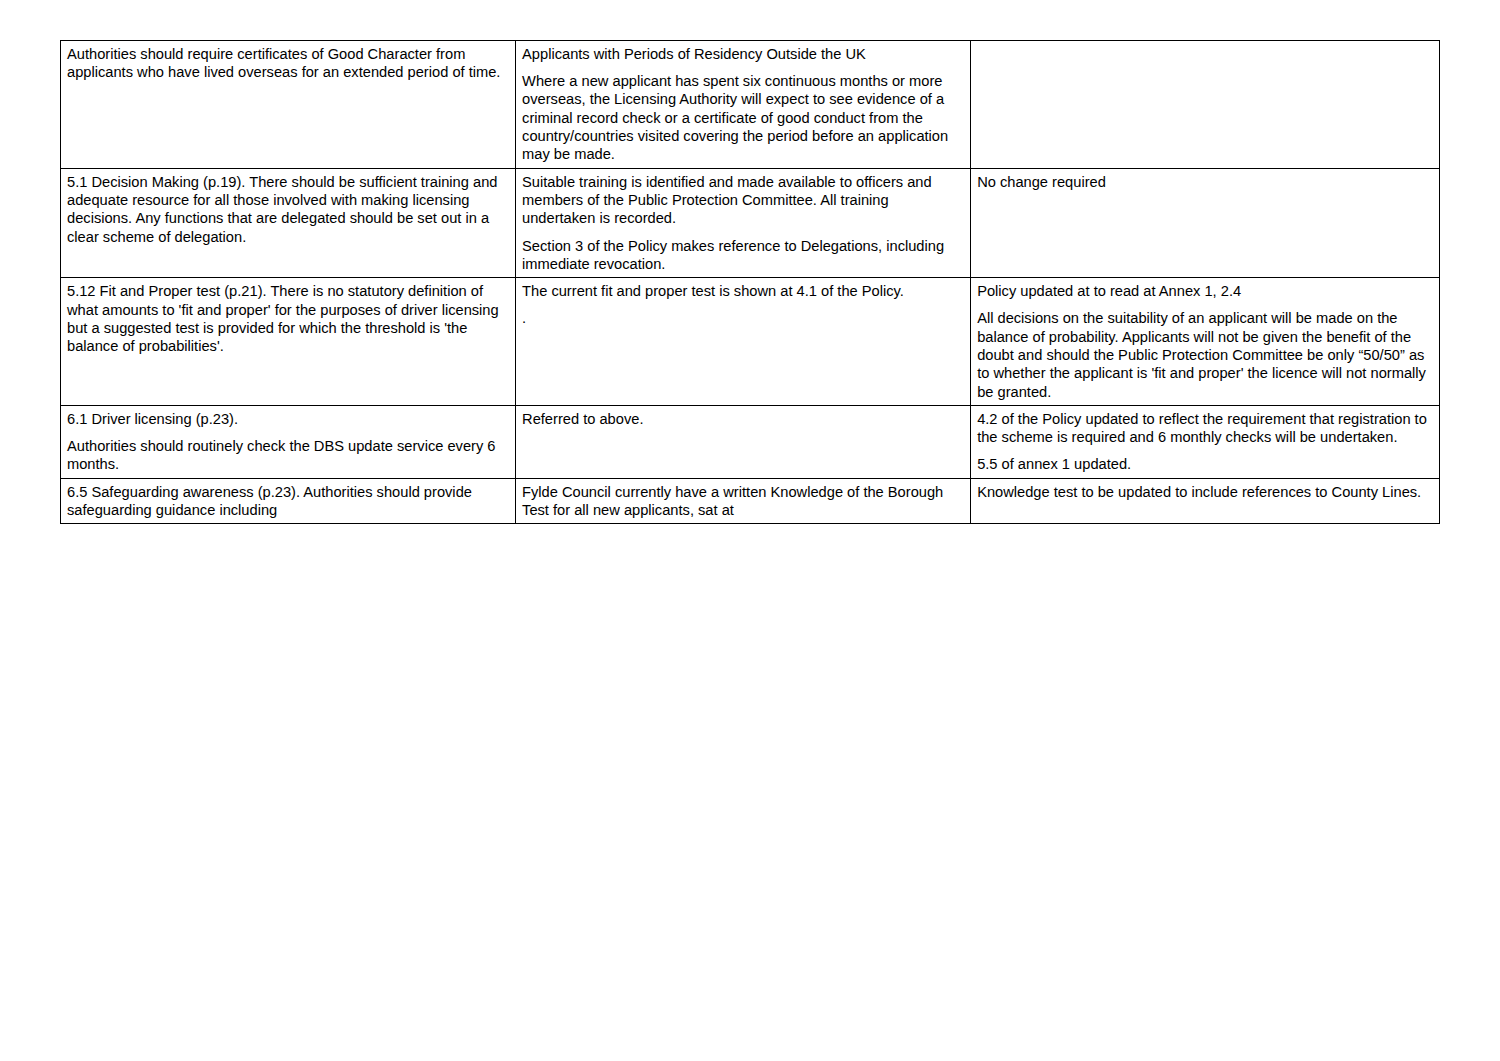| Authorities should require certificates of Good Character from applicants who have lived overseas for an extended period of time. | Applicants with Periods of Residency Outside the UK Where a new applicant has spent six continuous months or more overseas, the Licensing Authority will expect to see evidence of a criminal record check or a certificate of good conduct from the country/countries visited covering the period before an application may be made. | |
| 5.1 Decision Making (p.19). There should be sufficient training and adequate resource for all those involved with making licensing decisions. Any functions that are delegated should be set out in a clear scheme of delegation. | Suitable training is identified and made available to officers and members of the Public Protection Committee. All training undertaken is recorded. Section 3 of the Policy makes reference to Delegations, including immediate revocation. | No change required |
| 5.12 Fit and Proper test (p.21). There is no statutory definition of what amounts to 'fit and proper' for the purposes of driver licensing but a suggested test is provided for which the threshold is 'the balance of probabilities'. | The current fit and proper test is shown at 4.1 of the Policy. . | Policy updated at to read at Annex 1, 2.4 All decisions on the suitability of an applicant will be made on the balance of probability. Applicants will not be given the benefit of the doubt and should the Public Protection Committee be only “50/50” as to whether the applicant is 'fit and proper' the licence will not normally be granted. |
| 6.1 Driver licensing (p.23). Authorities should routinely check the DBS update service every 6 months. | Referred to above. | 4.2 of the Policy updated to reflect the requirement that registration to the scheme is required and 6 monthly checks will be undertaken. 5.5 of annex 1 updated. |
| 6.5 Safeguarding awareness (p.23). Authorities should provide safeguarding guidance including | Fylde Council currently have a written Knowledge of the Borough Test for all new applicants, sat at | Knowledge test to be updated to include references to County Lines. |